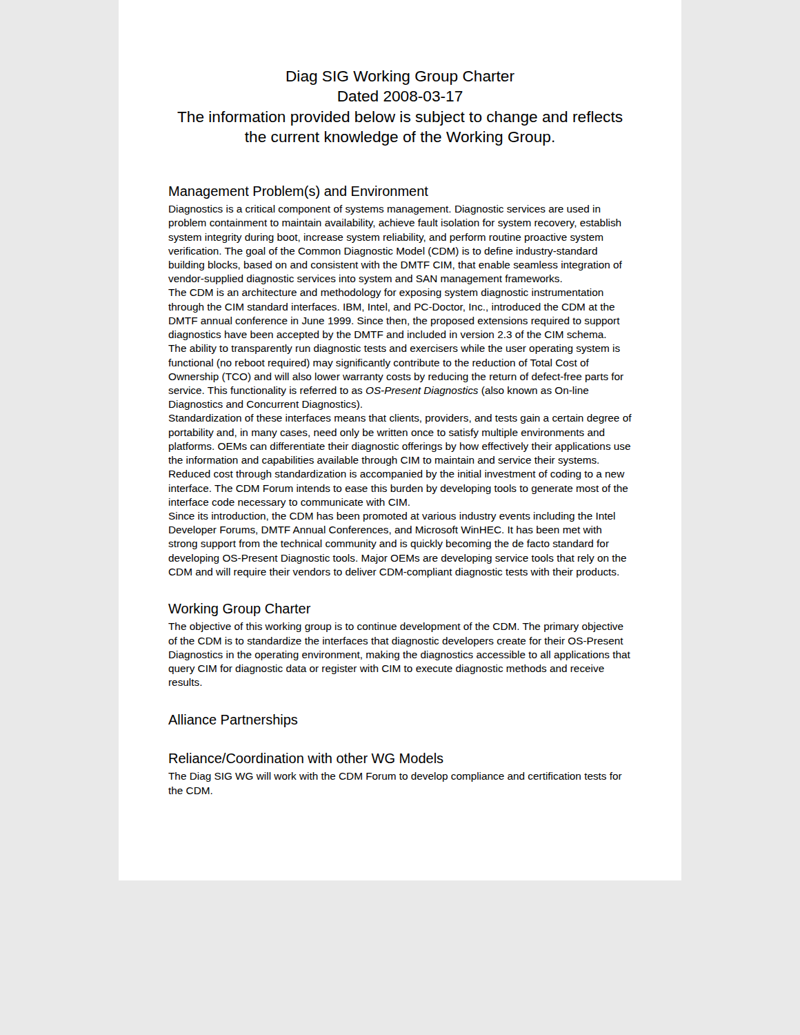Diag SIG Working Group Charter
Dated 2008-03-17
The information provided below is subject to change and reflects the current knowledge of the Working Group.
Management Problem(s) and Environment
Diagnostics is a critical component of systems management. Diagnostic services are used in problem containment to maintain availability, achieve fault isolation for system recovery, establish system integrity during boot, increase system reliability, and perform routine proactive system verification. The goal of the Common Diagnostic Model (CDM) is to define industry-standard building blocks, based on and consistent with the DMTF CIM, that enable seamless integration of vendor-supplied diagnostic services into system and SAN management frameworks.
The CDM is an architecture and methodology for exposing system diagnostic instrumentation through the CIM standard interfaces. IBM, Intel, and PC-Doctor, Inc., introduced the CDM at the DMTF annual conference in June 1999. Since then, the proposed extensions required to support diagnostics have been accepted by the DMTF and included in version 2.3 of the CIM schema.
The ability to transparently run diagnostic tests and exercisers while the user operating system is functional (no reboot required) may significantly contribute to the reduction of Total Cost of Ownership (TCO) and will also lower warranty costs by reducing the return of defect-free parts for service. This functionality is referred to as OS-Present Diagnostics (also known as On-line Diagnostics and Concurrent Diagnostics).
Standardization of these interfaces means that clients, providers, and tests gain a certain degree of portability and, in many cases, need only be written once to satisfy multiple environments and platforms. OEMs can differentiate their diagnostic offerings by how effectively their applications use the information and capabilities available through CIM to maintain and service their systems.
Reduced cost through standardization is accompanied by the initial investment of coding to a new interface. The CDM Forum intends to ease this burden by developing tools to generate most of the interface code necessary to communicate with CIM.
Since its introduction, the CDM has been promoted at various industry events including the Intel Developer Forums, DMTF Annual Conferences, and Microsoft WinHEC. It has been met with strong support from the technical community and is quickly becoming the de facto standard for developing OS-Present Diagnostic tools. Major OEMs are developing service tools that rely on the CDM and will require their vendors to deliver CDM-compliant diagnostic tests with their products.
Working Group Charter
The objective of this working group is to continue development of the CDM. The primary objective of the CDM is to standardize the interfaces that diagnostic developers create for their OS-Present Diagnostics in the operating environment, making the diagnostics accessible to all applications that query CIM for diagnostic data or register with CIM to execute diagnostic methods and receive results.
Alliance Partnerships
Reliance/Coordination with other WG Models
The Diag SIG WG will work with the CDM Forum to develop compliance and certification tests for the CDM.